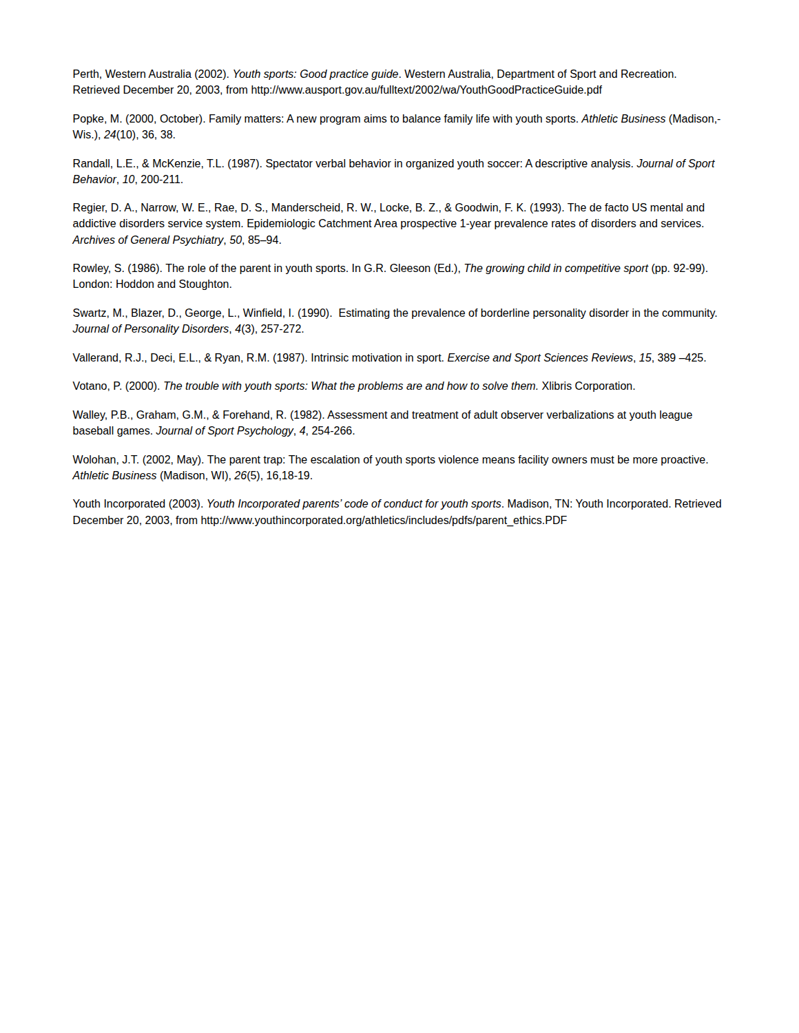Perth, Western Australia (2002). Youth sports: Good practice guide. Western Australia, Department of Sport and Recreation. Retrieved December 20, 2003, from http://www.ausport.gov.au/fulltext/2002/wa/YouthGoodPracticeGuide.pdf
Popke, M. (2000, October). Family matters: A new program aims to balance family life with youth sports. Athletic Business (Madison,-Wis.), 24(10), 36, 38.
Randall, L.E., & McKenzie, T.L. (1987). Spectator verbal behavior in organized youth soccer: A descriptive analysis. Journal of Sport Behavior, 10, 200-211.
Regier, D. A., Narrow, W. E., Rae, D. S., Manderscheid, R. W., Locke, B. Z., & Goodwin, F. K. (1993). The de facto US mental and addictive disorders service system. Epidemiologic Catchment Area prospective 1-year prevalence rates of disorders and services. Archives of General Psychiatry, 50, 85–94.
Rowley, S. (1986). The role of the parent in youth sports. In G.R. Gleeson (Ed.), The growing child in competitive sport (pp. 92-99). London: Hoddon and Stoughton.
Swartz, M., Blazer, D., George, L., Winfield, I. (1990). Estimating the prevalence of borderline personality disorder in the community. Journal of Personality Disorders, 4(3), 257-272.
Vallerand, R.J., Deci, E.L., & Ryan, R.M. (1987). Intrinsic motivation in sport. Exercise and Sport Sciences Reviews, 15, 389 –425.
Votano, P. (2000). The trouble with youth sports: What the problems are and how to solve them. Xlibris Corporation.
Walley, P.B., Graham, G.M., & Forehand, R. (1982). Assessment and treatment of adult observer verbalizations at youth league baseball games. Journal of Sport Psychology, 4, 254-266.
Wolohan, J.T. (2002, May). The parent trap: The escalation of youth sports violence means facility owners must be more proactive. Athletic Business (Madison, WI), 26(5), 16,18-19.
Youth Incorporated (2003). Youth Incorporated parents’ code of conduct for youth sports. Madison, TN: Youth Incorporated. Retrieved December 20, 2003, from http://www.youthincorporated.org/athletics/includes/pdfs/parent_ethics.PDF